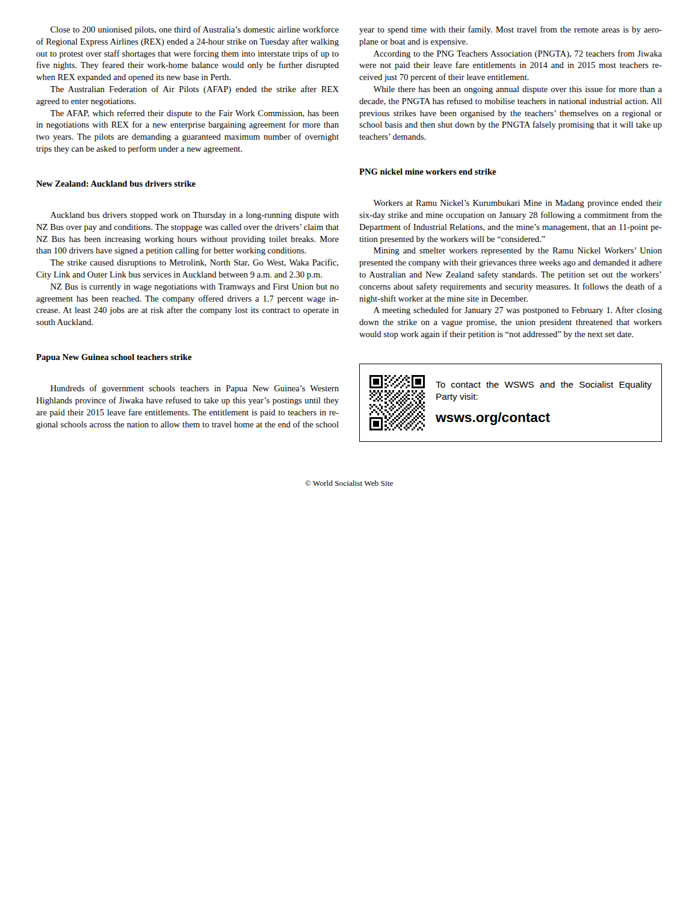Close to 200 unionised pilots, one third of Australia’s domestic airline workforce of Regional Express Airlines (REX) ended a 24-hour strike on Tuesday after walking out to protest over staff shortages that were forcing them into interstate trips of up to five nights. They feared their work-home balance would only be further disrupted when REX expanded and opened its new base in Perth.
The Australian Federation of Air Pilots (AFAP) ended the strike after REX agreed to enter negotiations.
The AFAP, which referred their dispute to the Fair Work Commission, has been in negotiations with REX for a new enterprise bargaining agreement for more than two years. The pilots are demanding a guaranteed maximum number of overnight trips they can be asked to perform under a new agreement.
New Zealand: Auckland bus drivers strike
Auckland bus drivers stopped work on Thursday in a long-running dispute with NZ Bus over pay and conditions. The stoppage was called over the drivers’ claim that NZ Bus has been increasing working hours without providing toilet breaks. More than 100 drivers have signed a petition calling for better working conditions.
The strike caused disruptions to Metrolink, North Star, Go West, Waka Pacific, City Link and Outer Link bus services in Auckland between 9 a.m. and 2.30 p.m.
NZ Bus is currently in wage negotiations with Tramways and First Union but no agreement has been reached. The company offered drivers a 1.7 percent wage increase. At least 240 jobs are at risk after the company lost its contract to operate in south Auckland.
Papua New Guinea school teachers strike
Hundreds of government schools teachers in Papua New Guinea’s Western Highlands province of Jiwaka have refused to take up this year’s postings until they are paid their 2015 leave fare entitlements. The entitlement is paid to teachers in regional schools across the nation to allow them to travel home at the end of the school year to spend time with their family. Most travel from the remote areas is by aeroplane or boat and is expensive.
According to the PNG Teachers Association (PNGTA), 72 teachers from Jiwaka were not paid their leave fare entitlements in 2014 and in 2015 most teachers received just 70 percent of their leave entitlement.
While there has been an ongoing annual dispute over this issue for more than a decade, the PNGTA has refused to mobilise teachers in national industrial action. All previous strikes have been organised by the teachers’ themselves on a regional or school basis and then shut down by the PNGTA falsely promising that it will take up teachers’ demands.
PNG nickel mine workers end strike
Workers at Ramu Nickel’s Kurumbukari Mine in Madang province ended their six-day strike and mine occupation on January 28 following a commitment from the Department of Industrial Relations, and the mine’s management, that an 11-point petition presented by the workers will be “considered.”
Mining and smelter workers represented by the Ramu Nickel Workers’ Union presented the company with their grievances three weeks ago and demanded it adhere to Australian and New Zealand safety standards. The petition set out the workers’ concerns about safety requirements and security measures. It follows the death of a night-shift worker at the mine site in December.
A meeting scheduled for January 27 was postponed to February 1. After closing down the strike on a vague promise, the union president threatened that workers would stop work again if their petition is “not addressed” by the next set date.
To contact the WSWS and the Socialist Equality Party visit: wsws.org/contact
© World Socialist Web Site